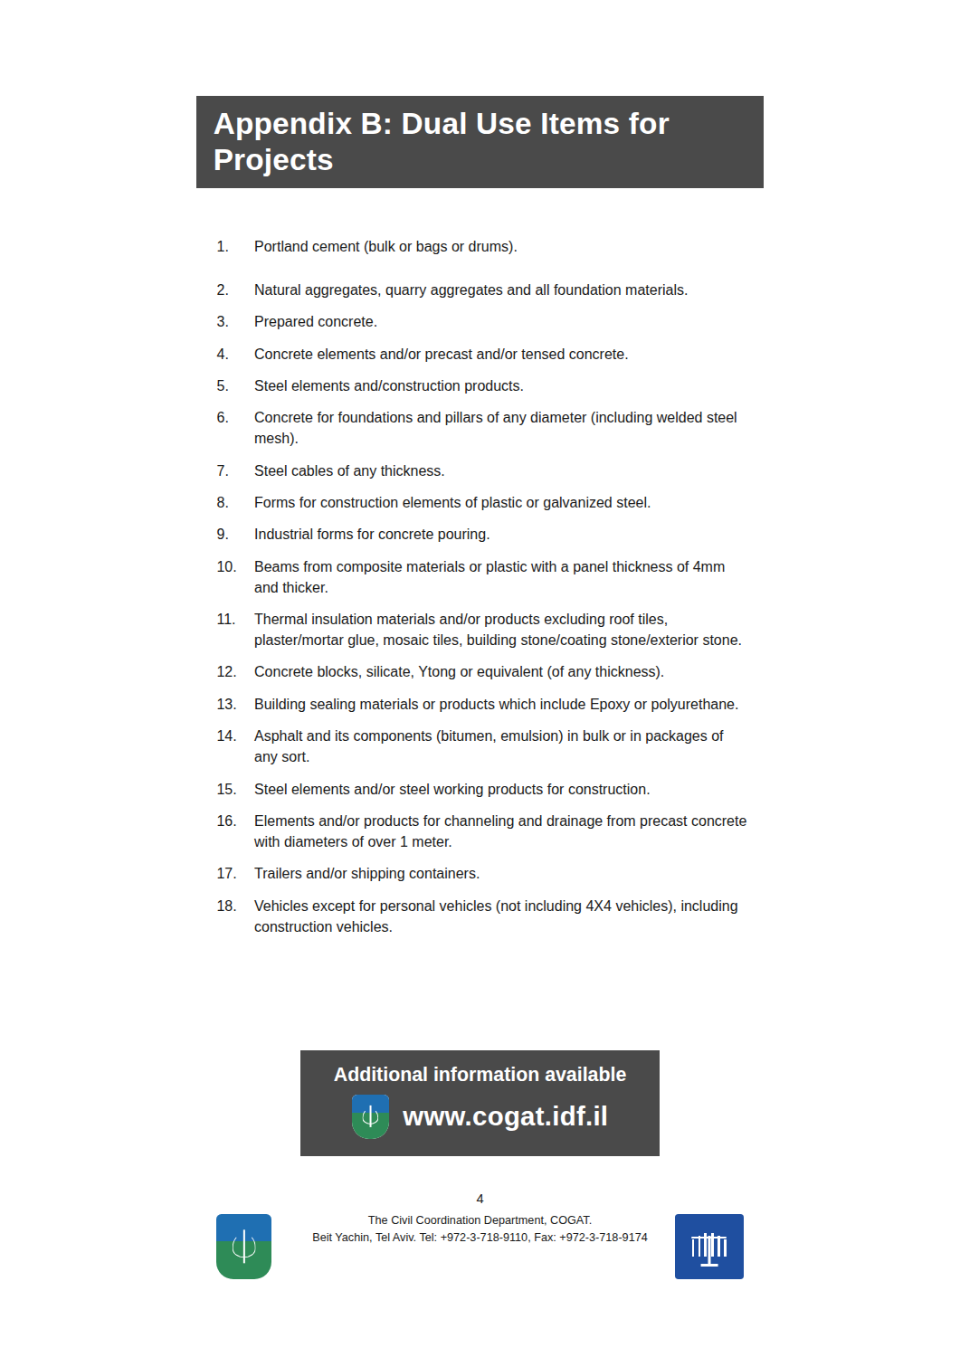Appendix B: Dual Use Items for Projects
Portland cement (bulk or bags or drums).
Natural aggregates, quarry aggregates and all foundation materials.
Prepared concrete.
Concrete elements and/or precast and/or tensed concrete.
Steel elements and/construction products.
Concrete for foundations and pillars of any diameter (including welded steel mesh).
Steel cables of any thickness.
Forms for construction elements of plastic or galvanized steel.
Industrial forms for concrete pouring.
Beams from composite materials or plastic with a panel thickness of 4mm and thicker.
Thermal insulation materials and/or products excluding roof tiles, plaster/mortar glue, mosaic tiles, building stone/coating stone/exterior stone.
Concrete blocks, silicate, Ytong or equivalent (of any thickness).
Building sealing materials or products which include Epoxy or polyurethane.
Asphalt and its components (bitumen, emulsion) in bulk or in packages of any sort.
Steel elements and/or steel working products for construction.
Elements and/or products for channeling and drainage from precast concrete with diameters of over 1 meter.
Trailers and/or shipping containers.
Vehicles except for personal vehicles (not including 4X4 vehicles), including construction vehicles.
Additional information available
www.cogat.idf.il
4
The Civil Coordination Department, COGAT.
Beit Yachin, Tel Aviv. Tel: +972-3-718-9110, Fax: +972-3-718-9174